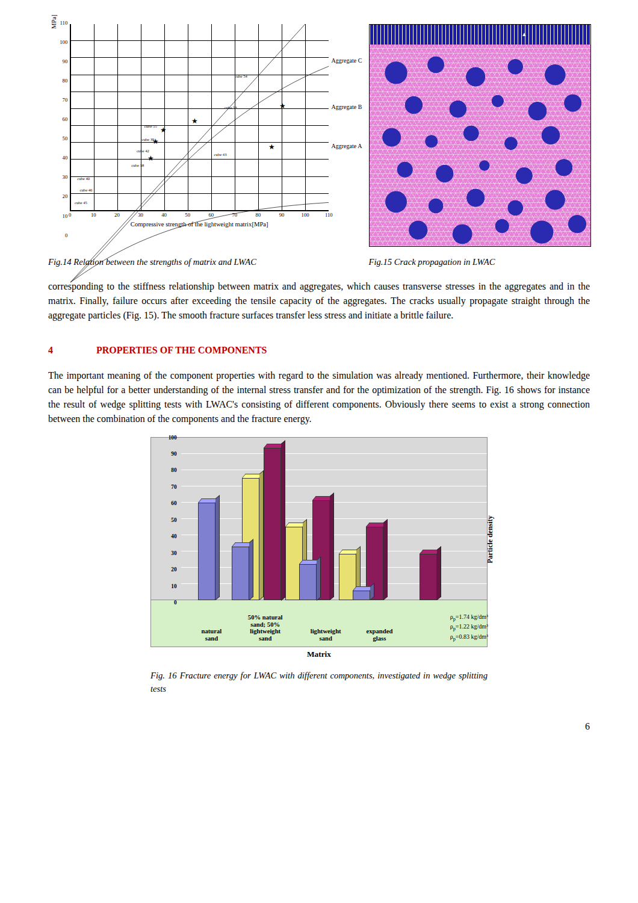110 100 90 80 70 60 50 40 30 20 10 0
MPa]
Aggregate C Aggregate B Aggregate A cube 45 cube 46 cube 40 cube 38 cube 42 cube 39 cube 55 cube 43 cube 53 cube 54 ★ ★ ★ ★ ★ ★
0 10 20 30 40 50 60 70 80 90 100 110
Compressive strength of the lightweight matrix[MPa]
Fig.14 Relation between the strengths of matrix and LWAC
Fig.15 Crack propagation in LWAC
corresponding to the stiffness relationship between matrix and aggregates, which causes transverse stresses in the aggregates and in the matrix. Finally, failure occurs after exceeding the tensile capacity of the aggregates. The cracks usually propagate straight through the aggregate particles (Fig. 15). The smooth fracture surfaces transfer less stress and initiate a brittle failure.
4 PROPERTIES OF THE COMPONENTS
The important meaning of the component properties with regard to the simulation was already mentioned. Furthermore, their knowledge can be helpful for a better understanding of the internal stress transfer and for the optimization of the strength. Fig. 16 shows for instance the result of wedge splitting tests with LWAC's consisting of different components. Obviously there seems to exist a strong connection between the combination of the components and the fracture energy.
Fracture energy [Joule/m²]
Particle density
100 90 80 70 60 50 40 30 20 10 0
natural
sand
50% natural
sand; 50%
lightweight
sand
lightweight
sand
expanded
glass
ρp=1.74 kg/dm³
ρp=1.22 kg/dm³
ρp=0.83 kg/dm³
Matrix
Fig. 16 Fracture energy for LWAC with different components, investigated in wedge splitting tests
6